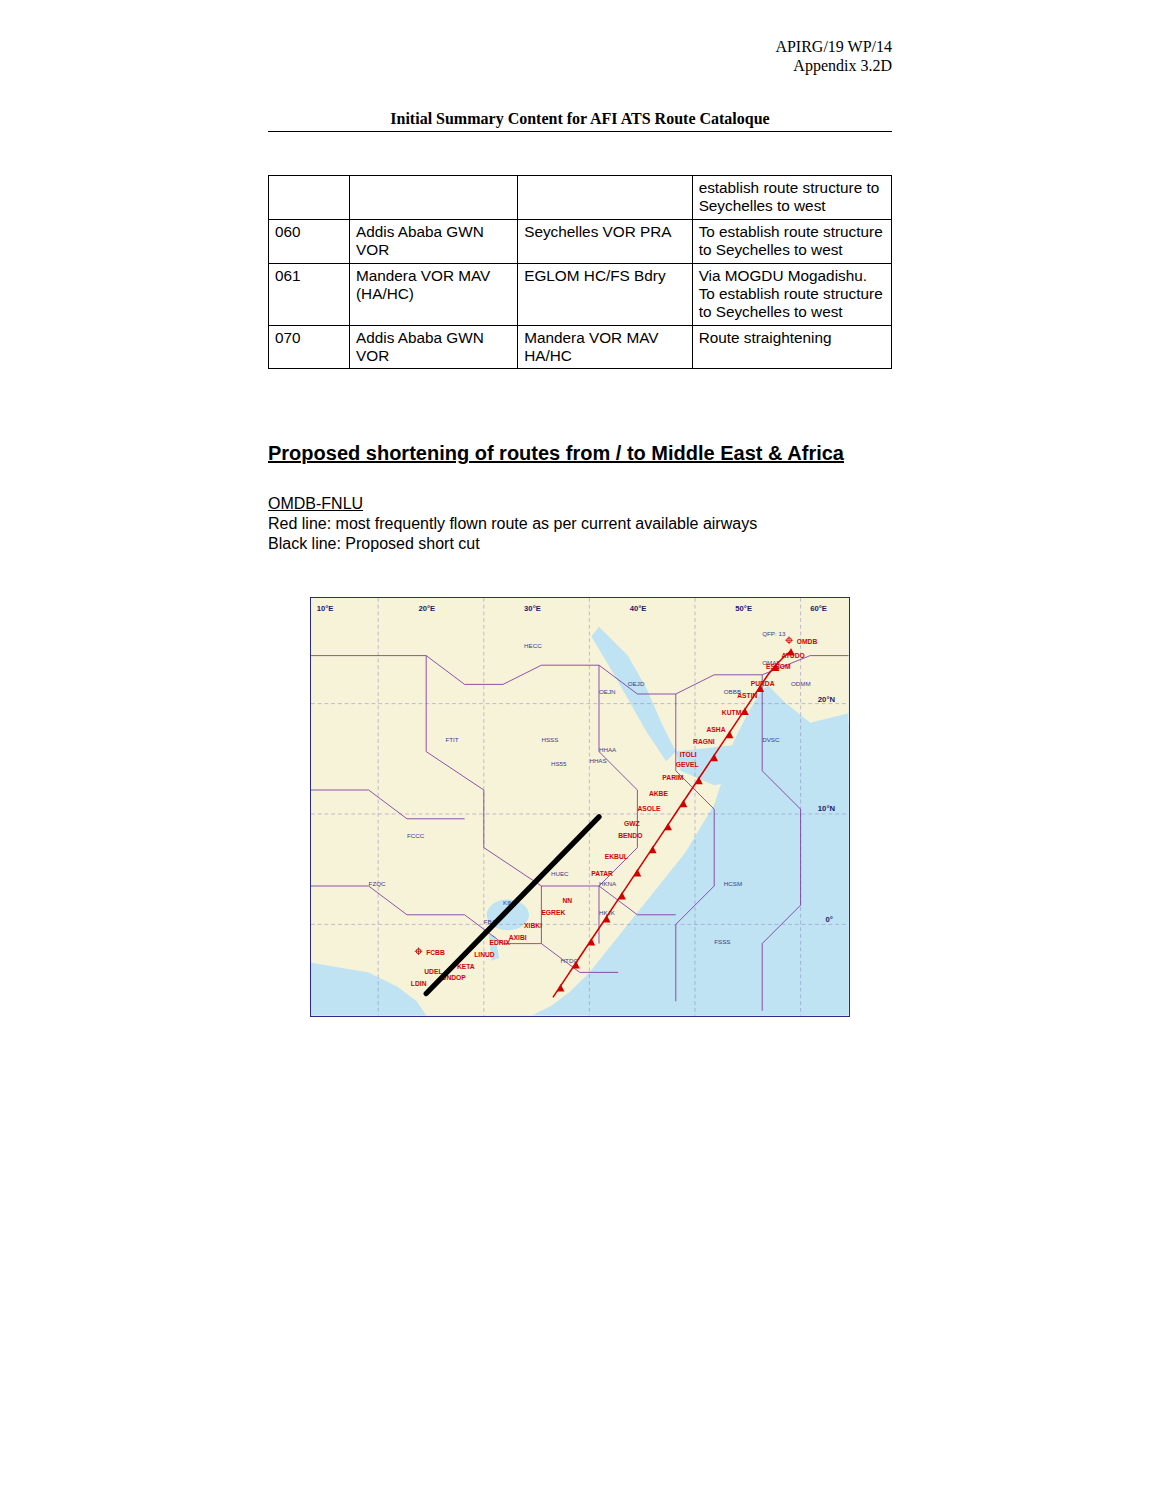APIRG/19 WP/14
Appendix 3.2D
Initial Summary Content for AFI ATS Route Cataloque
| | | | establish route structure to Seychelles to west |
| 060 | Addis Ababa GWN VOR | Seychelles VOR PRA | To establish route structure to Seychelles to west |
| 061 | Mandera VOR MAV (HA/HC) | EGLOM HC/FS Bdry | Via MOGDU Mogadishu. To establish route structure to Seychelles to west |
| 070 | Addis Ababa GWN VOR | Mandera VOR MAV HA/HC | Route straightening |
Proposed shortening of routes from / to Middle East & Africa
OMDB-FNLU
Red line: most frequently flown route as per current available airways
Black line: Proposed short cut
HECC OEJN OEJD OMAE ODMM OBBB DVSC HHAA HHAS HSSS HS55 FTIT FCCC FZQC HKNA HUEC HKJK HCSM FSSS HTDC KIN FBA QFP: 13 OMDB ATUDO ESROM PURDA ASTIN KUTMA ASHA RAGNI ITOLI GEVEL PARIM AKBE ASOLE GWZ BENDO EKBUL PATAR NN EGREK XIBKI AXIBI EDRIX LINUD KETA UNDOP UDEL LDIN FCBB 10°E 20°E 30°E 40°E 50°E 60°E 20°N 10°N 0°